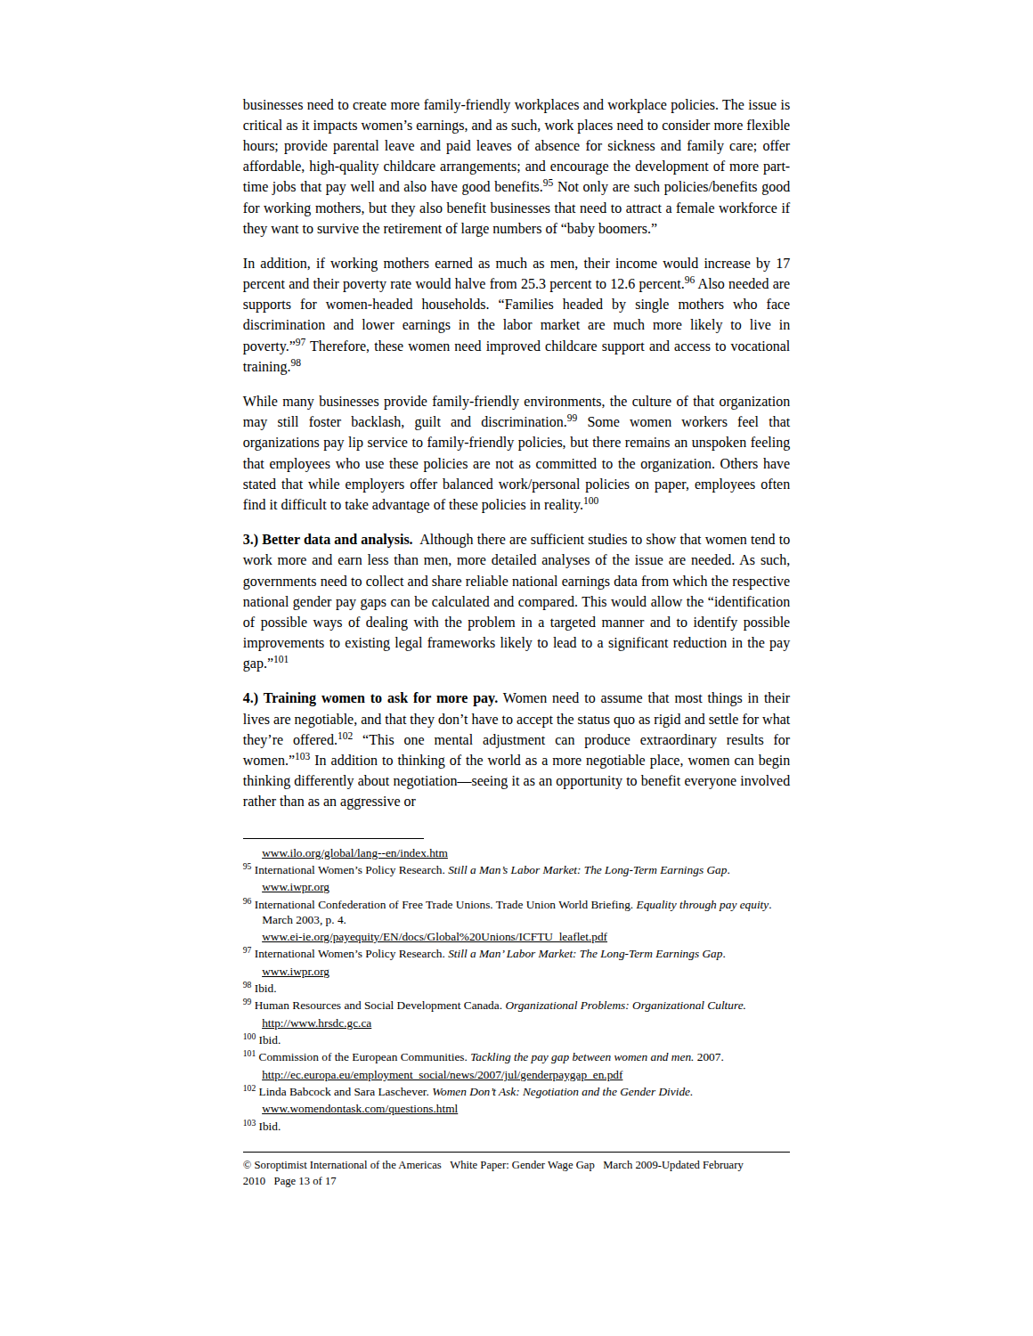businesses need to create more family-friendly workplaces and workplace policies. The issue is critical as it impacts women’s earnings, and as such, work places need to consider more flexible hours; provide parental leave and paid leaves of absence for sickness and family care; offer affordable, high-quality childcare arrangements; and encourage the development of more part-time jobs that pay well and also have good benefits.95 Not only are such policies/benefits good for working mothers, but they also benefit businesses that need to attract a female workforce if they want to survive the retirement of large numbers of “baby boomers.”
In addition, if working mothers earned as much as men, their income would increase by 17 percent and their poverty rate would halve from 25.3 percent to 12.6 percent.96 Also needed are supports for women-headed households. “Families headed by single mothers who face discrimination and lower earnings in the labor market are much more likely to live in poverty.”97 Therefore, these women need improved childcare support and access to vocational training.98
While many businesses provide family-friendly environments, the culture of that organization may still foster backlash, guilt and discrimination.99 Some women workers feel that organizations pay lip service to family-friendly policies, but there remains an unspoken feeling that employees who use these policies are not as committed to the organization. Others have stated that while employers offer balanced work/personal policies on paper, employees often find it difficult to take advantage of these policies in reality.100
3.) Better data and analysis. Although there are sufficient studies to show that women tend to work more and earn less than men, more detailed analyses of the issue are needed. As such, governments need to collect and share reliable national earnings data from which the respective national gender pay gaps can be calculated and compared. This would allow the “identification of possible ways of dealing with the problem in a targeted manner and to identify possible improvements to existing legal frameworks likely to lead to a significant reduction in the pay gap.”101
4.) Training women to ask for more pay. Women need to assume that most things in their lives are negotiable, and that they don’t have to accept the status quo as rigid and settle for what they’re offered.102 “This one mental adjustment can produce extraordinary results for women.”103 In addition to thinking of the world as a more negotiable place, women can begin thinking differently about negotiation—seeing it as an opportunity to benefit everyone involved rather than as an aggressive or
www.ilo.org/global/lang--en/index.htm
95 International Women’s Policy Research. Still a Man’s Labor Market: The Long-Term Earnings Gap.
www.iwpr.org
96 International Confederation of Free Trade Unions. Trade Union World Briefing. Equality through pay equity. March 2003, p. 4.
www.ei-ie.org/payequity/EN/docs/Global%20Unions/ICFTU_leaflet.pdf
97 International Women’s Policy Research. Still a Man’ Labor Market: The Long-Term Earnings Gap.
www.iwpr.org
98 Ibid.
99 Human Resources and Social Development Canada. Organizational Problems: Organizational Culture.
http://www.hrsdc.gc.ca
100 Ibid.
101 Commission of the European Communities. Tackling the pay gap between women and men. 2007.
http://ec.europa.eu/employment_social/news/2007/jul/genderpaygap_en.pdf
102 Linda Babcock and Sara Laschever. Women Don’t Ask: Negotiation and the Gender Divide.
www.womendontask.com/questions.html
103 Ibid.
© Soroptimist International of the Americas White Paper: Gender Wage Gap March 2009-Updated February 2010 Page 13 of 17